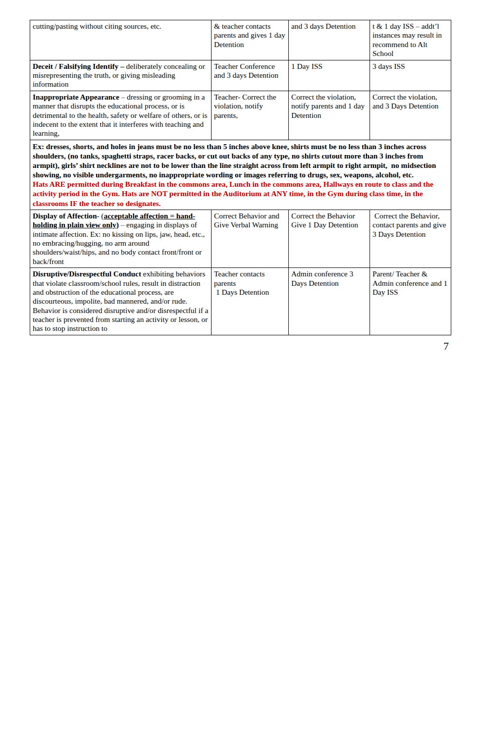| cutting/pasting without citing sources, etc. | & teacher contacts parents and gives 1 day Detention | and 3 days Detention | t & 1 day ISS – addt’l instances may result in recommend to Alt School |
| Deceit / Falsifying Identify – deliberately concealing or misrepresenting the truth, or giving misleading information | Teacher Conference and 3 days Detention | 1 Day ISS | 3 days ISS |
| Inappropriate Appearance – dressing or grooming in a manner that disrupts the educational process, or is detrimental to the health, safety or welfare of others, or is indecent to the extent that it interferes with teaching and learning, | Teacher- Correct the violation, notify parents, | Correct the violation, notify parents and 1 day Detention | Correct the violation, and 3 Days Detention |
| Ex: dresses, shorts, and holes in jeans must be no less than 5 inches above knee, shirts must be no less than 3 inches across shoulders, (no tanks, spaghetti straps, racer backs, or cut out backs of any type, no shirts cutout more than 3 inches from armpit), girls’ shirt necklines are not to be lower than the line straight across from left armpit to right armpit, no midsection showing, no visible undergarments, no inappropriate wording or images referring to drugs, sex, weapons, alcohol, etc. Hats ARE permitted during Breakfast in the commons area, Lunch in the commons area, Hallways en route to class and the activity period in the Gym. Hats are NOT permitted in the Auditorium at ANY time, in the Gym during class time, in the classrooms IF the teacher so designates. |
| Display of Affection - ( acceptable affection = hand-holding in plain view only ) – engaging in displays of intimate affection. Ex: no kissing on lips, jaw, head, etc., no embracing/hugging, no arm around shoulders/waist/hips, and no body contact front/front or back/front | Correct Behavior and Give Verbal Warning | Correct the Behavior Give 1 Day Detention | Correct the Behavior, contact parents and give 3 Days Detention |
| Disruptive/Disrespectful Conduct exhibiting behaviors that violate classroom/school rules, result in distraction and obstruction of the educational process, are discourteous, impolite, bad mannered, and/or rude. Behavior is considered disruptive and/or disrespectful if a teacher is prevented from starting an activity or lesson, or has to stop instruction to | Teacher contacts parents 1 Days Detention | Admin conference 3 Days Detention | Parent/ Teacher & Admin conference and 1 Day ISS |
7